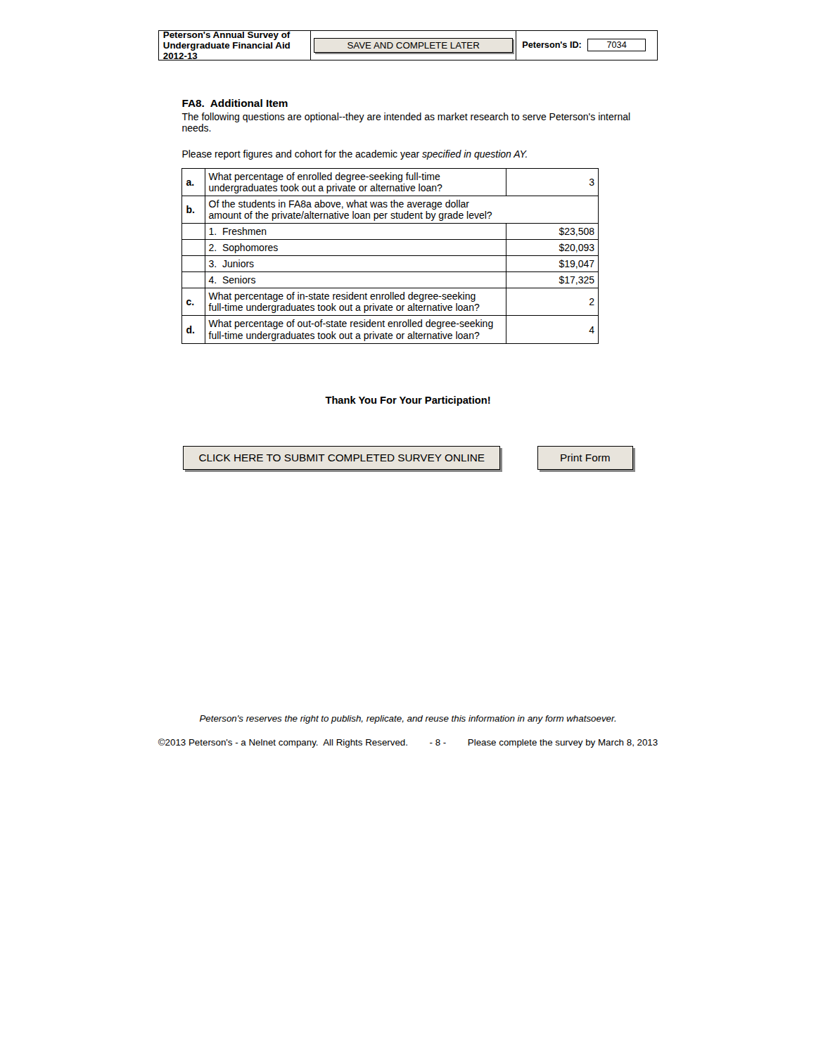Peterson's Annual Survey of Undergraduate Financial Aid 2012-13
SAVE AND COMPLETE LATER
Peterson's ID:7034
FA8. Additional Item
The following questions are optional--they are intended as market research to serve Peterson's internal needs.
Please report figures and cohort for the academic year specified in question AY.
| a. | What percentage of enrolled degree-seeking full-time undergraduates took out a private or alternative loan? | 3 |
| b. | Of the students in FA8a above, what was the average dollar amount of the private/alternative loan per student by grade level? |
| | 1. Freshmen | $23,508 |
| | 2. Sophomores | $20,093 |
| | 3. Juniors | $19,047 |
| | 4. Seniors | $17,325 |
| c. | What percentage of in-state resident enrolled degree-seeking full-time undergraduates took out a private or alternative loan? | 2 |
| d. | What percentage of out-of-state resident enrolled degree-seeking full-time undergraduates took out a private or alternative loan? | 4 |
Thank You For Your Participation!
CLICK HERE TO SUBMIT COMPLETED SURVEY ONLINE
Print Form
Peterson's reserves the right to publish, replicate, and reuse this information in any form whatsoever.
©2013 Peterson's - a Nelnet company. All Rights Reserved.
- 8 -
Please complete the survey by March 8, 2013